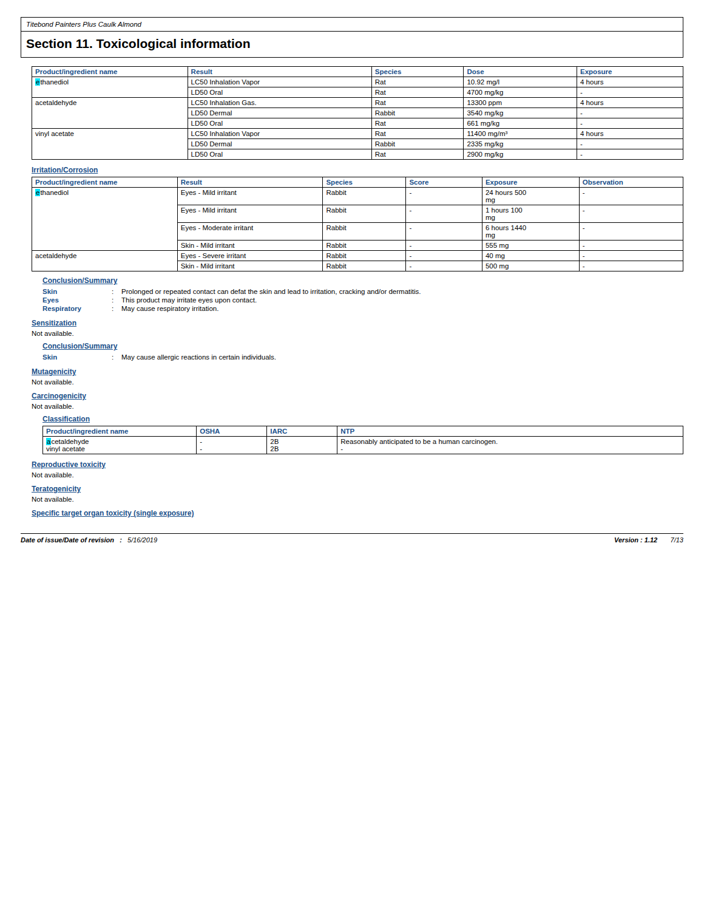Titebond Painters Plus Caulk Almond
Section 11. Toxicological information
| Product/ingredient name | Result | Species | Dose | Exposure |
| --- | --- | --- | --- | --- |
| e thanediol | LC50 Inhalation Vapor | Rat | 10.92 mg/l | 4 hours |
| LD50 Oral | Rat | 4700 mg/kg | - |
| acetaldehyde | LC50 Inhalation Gas. | Rat | 13300 ppm | 4 hours |
| LD50 Dermal | Rabbit | 3540 mg/kg | - |
| LD50 Oral | Rat | 661 mg/kg | - |
| vinyl acetate | LC50 Inhalation Vapor | Rat | 11400 mg/m³ | 4 hours |
| LD50 Dermal | Rabbit | 2335 mg/kg | - |
| LD50 Oral | Rat | 2900 mg/kg | - |
Irritation/Corrosion
| Product/ingredient name | Result | Species | Score | Exposure | Observation |
| --- | --- | --- | --- | --- | --- |
| e thanediol | Eyes - Mild irritant | Rabbit | - | 24 hours 500 mg | - |
| Eyes - Mild irritant | Rabbit | - | 1 hours 100 mg | - |
| Eyes - Moderate irritant | Rabbit | - | 6 hours 1440 mg | - |
| Skin - Mild irritant | Rabbit | - | 555 mg | - |
| acetaldehyde | Eyes - Severe irritant | Rabbit | - | 40 mg | - |
| Skin - Mild irritant | Rabbit | - | 500 mg | - |
Conclusion/Summary
| Skin | : | Prolonged or repeated contact can defat the skin and lead to irritation, cracking and/or dermatitis. |
| Eyes | : | This product may irritate eyes upon contact. |
| Respiratory | : | May cause respiratory irritation. |
Sensitization
Not available.
Conclusion/Summary
| Skin | : | May cause allergic reactions in certain individuals. |
Mutagenicity
Not available.
Carcinogenicity
Not available.
Classification
| Product/ingredient name | OSHA | IARC | NTP |
| --- | --- | --- | --- |
| a cetaldehyde vinyl acetate | - - | 2B 2B | Reasonably anticipated to be a human carcinogen. - |
Reproductive toxicity
Not available.
Teratogenicity
Not available.
Specific target organ toxicity (single exposure)
Date of issue/Date of revision : 5/16/2019
Version : 1.12 7/13